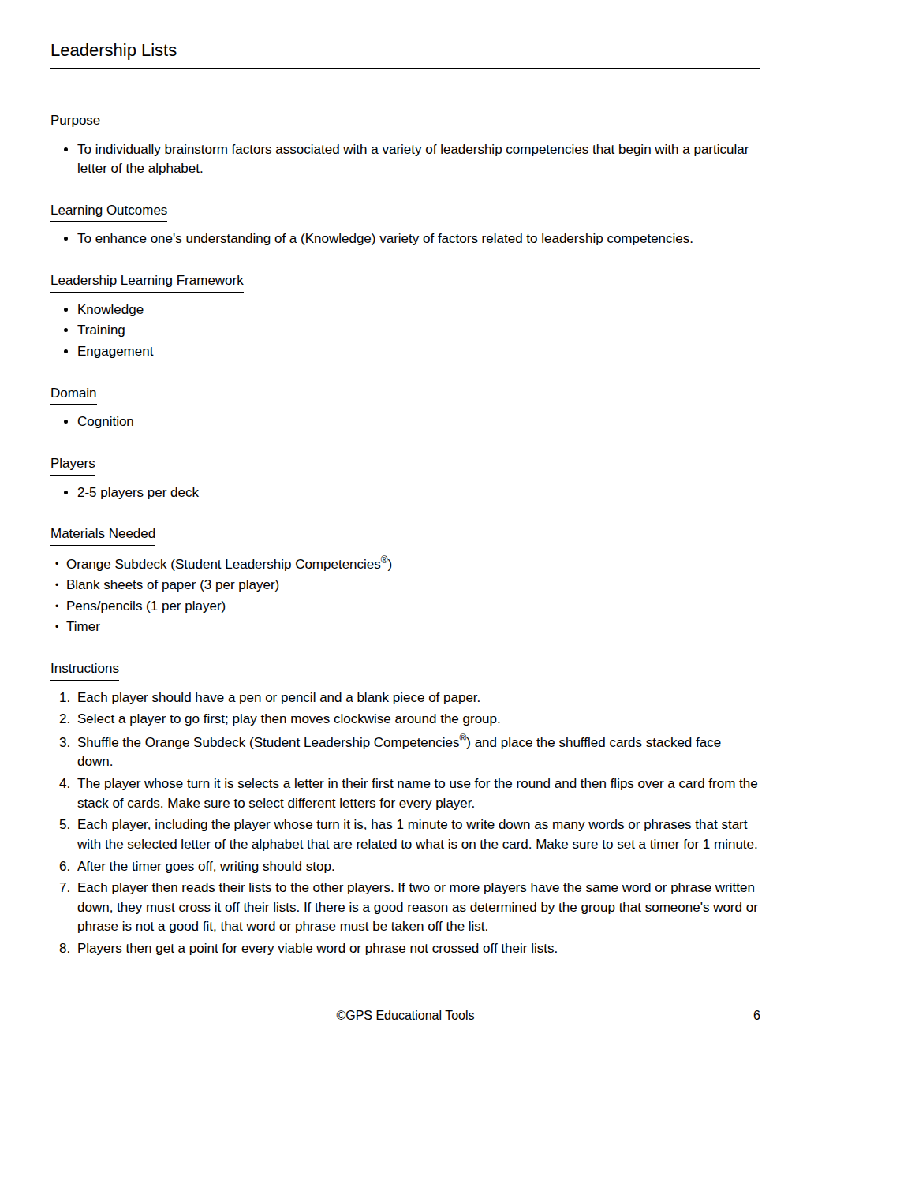Leadership Lists
Purpose
To individually brainstorm factors associated with a variety of leadership competencies that begin with a particular letter of the alphabet.
Learning Outcomes
To enhance one's understanding of a (Knowledge) variety of factors related to leadership competencies.
Leadership Learning Framework
Knowledge
Training
Engagement
Domain
Cognition
Players
2-5 players per deck
Materials Needed
Orange Subdeck (Student Leadership Competencies®)
Blank sheets of paper (3 per player)
Pens/pencils (1 per player)
Timer
Instructions
Each player should have a pen or pencil and a blank piece of paper.
Select a player to go first; play then moves clockwise around the group.
Shuffle the Orange Subdeck (Student Leadership Competencies®) and place the shuffled cards stacked face down.
The player whose turn it is selects a letter in their first name to use for the round and then flips over a card from the stack of cards. Make sure to select different letters for every player.
Each player, including the player whose turn it is, has 1 minute to write down as many words or phrases that start with the selected letter of the alphabet that are related to what is on the card. Make sure to set a timer for 1 minute.
After the timer goes off, writing should stop.
Each player then reads their lists to the other players. If two or more players have the same word or phrase written down, they must cross it off their lists. If there is a good reason as determined by the group that someone's word or phrase is not a good fit, that word or phrase must be taken off the list.
Players then get a point for every viable word or phrase not crossed off their lists.
©GPS Educational Tools
6